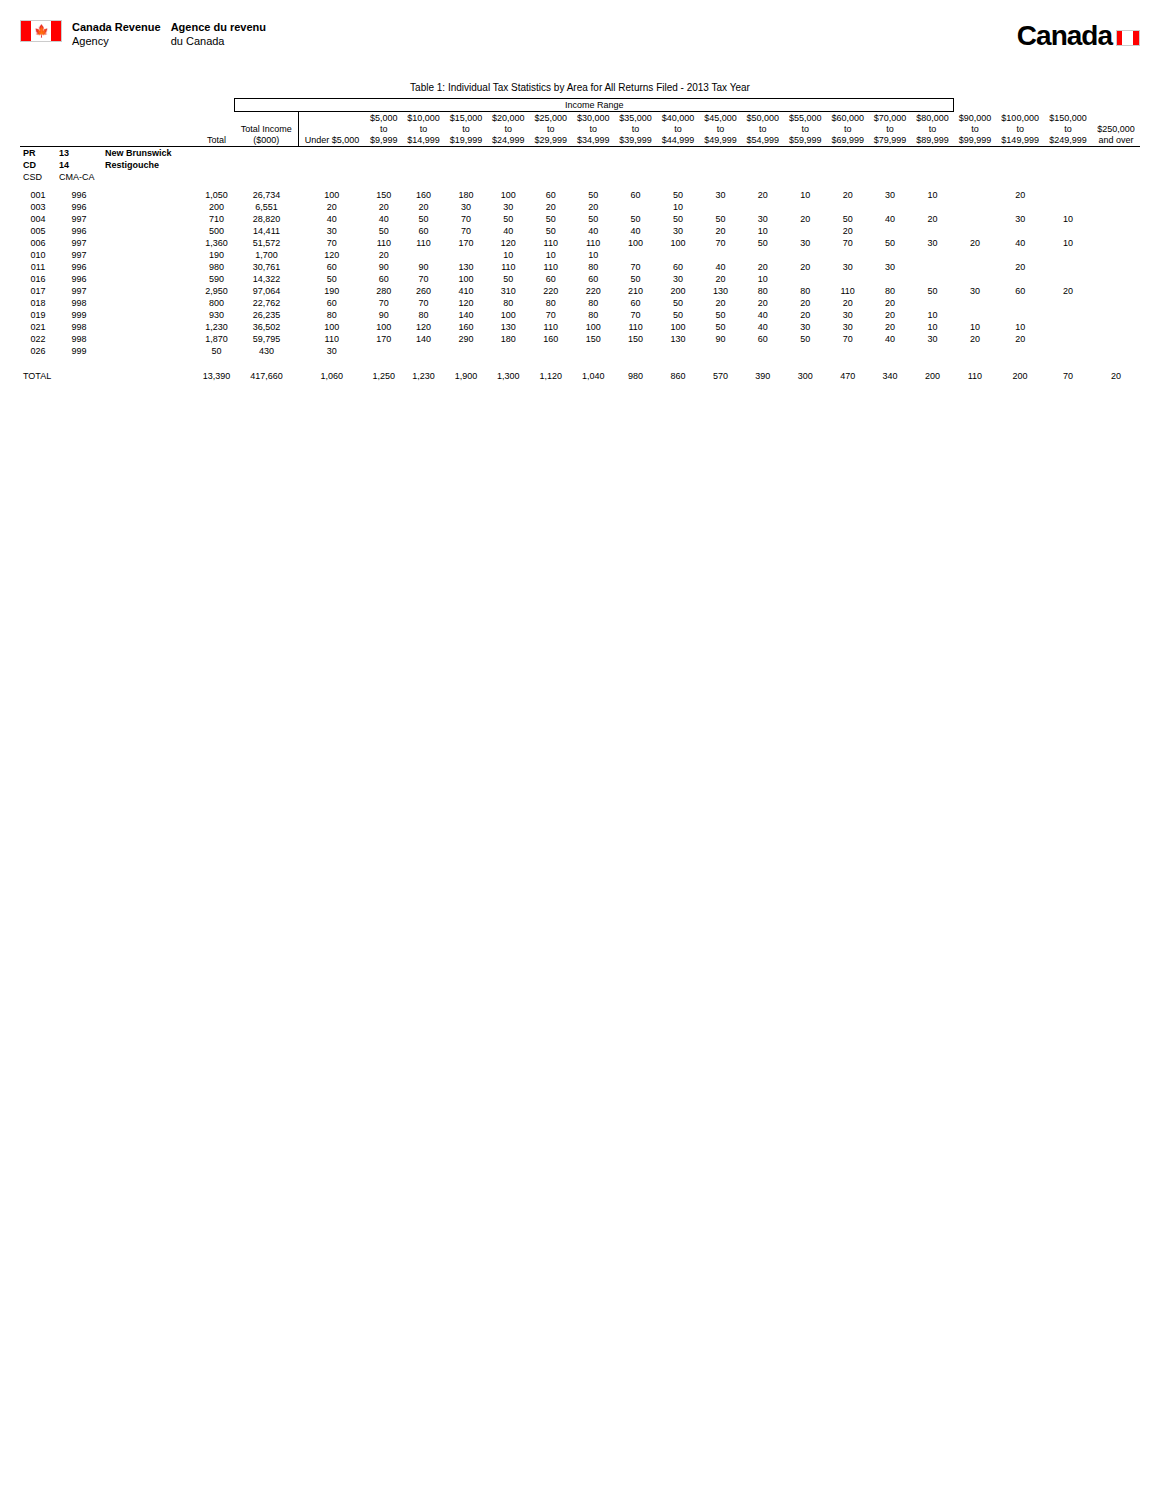Canada Revenue
Agency
Agence du revenu
du Canada
Canada
Table 1: Individual Tax Statistics by Area for All Returns Filed - 2013 Tax Year
| | Income Range | |
| --- | --- | --- |
| | | | Total | Total Income ($000) | Under $5,000 | $5,000 to $9,999 | $10,000 to $14,999 | $15,000 to $19,999 | $20,000 to $24,999 | $25,000 to $29,999 | $30,000 to $34,999 | $35,000 to $39,999 | $40,000 to $44,999 | $45,000 to $49,999 | $50,000 to $54,999 | $55,000 to $59,999 | $60,000 to $69,999 | $70,000 to $79,999 | $80,000 to $89,999 | $90,000 to $99,999 | $100,000 to $149,999 | $150,000 to $249,999 | $250,000 and over |
| PR | 13 | New Brunswick | |
| CD | 14 | Restigouche | |
| CSD | CMA-CA | |
| 001 | 996 | | 1,050 | 26,734 | 100 | 150 | 160 | 180 | 100 | 60 | 50 | 60 | 50 | 30 | 20 | 10 | 20 | 30 | 10 | | 20 | | |
| 003 | 996 | | 200 | 6,551 | 20 | 20 | 20 | 30 | 30 | 20 | 20 | | 10 | | | | | | | | | | |
| 004 | 997 | | 710 | 28,820 | 40 | 40 | 50 | 70 | 50 | 50 | 50 | 50 | 50 | 50 | 30 | 20 | 50 | 40 | 20 | | 30 | 10 | |
| 005 | 996 | | 500 | 14,411 | 30 | 50 | 60 | 70 | 40 | 50 | 40 | 40 | 30 | 20 | 10 | | 20 | | | | | | |
| 006 | 997 | | 1,360 | 51,572 | 70 | 110 | 110 | 170 | 120 | 110 | 110 | 100 | 100 | 70 | 50 | 30 | 70 | 50 | 30 | 20 | 40 | 10 | |
| 010 | 997 | | 190 | 1,700 | 120 | 20 | | | 10 | 10 | 10 | | | | | | | | | | | | |
| 011 | 996 | | 980 | 30,761 | 60 | 90 | 90 | 130 | 110 | 110 | 80 | 70 | 60 | 40 | 20 | 20 | 30 | 30 | | | 20 | | |
| 016 | 996 | | 590 | 14,322 | 50 | 60 | 70 | 100 | 50 | 60 | 60 | 50 | 30 | 20 | 10 | | | | | | | | |
| 017 | 997 | | 2,950 | 97,064 | 190 | 280 | 260 | 410 | 310 | 220 | 220 | 210 | 200 | 130 | 80 | 80 | 110 | 80 | 50 | 30 | 60 | 20 | |
| 018 | 998 | | 800 | 22,762 | 60 | 70 | 70 | 120 | 80 | 80 | 80 | 60 | 50 | 20 | 20 | 20 | 20 | 20 | | | | | |
| 019 | 999 | | 930 | 26,235 | 80 | 90 | 80 | 140 | 100 | 70 | 80 | 70 | 50 | 50 | 40 | 20 | 30 | 20 | 10 | | | | |
| 021 | 998 | | 1,230 | 36,502 | 100 | 100 | 120 | 160 | 130 | 110 | 100 | 110 | 100 | 50 | 40 | 30 | 30 | 20 | 10 | 10 | 10 | | |
| 022 | 998 | | 1,870 | 59,795 | 110 | 170 | 140 | 290 | 180 | 160 | 150 | 150 | 130 | 90 | 60 | 50 | 70 | 40 | 30 | 20 | 20 | | |
| 026 | 999 | | 50 | 430 | 30 | | | | | | | | | | | | | | | | | | |
| TOTAL | | | 13,390 | 417,660 | 1,060 | 1,250 | 1,230 | 1,900 | 1,300 | 1,120 | 1,040 | 980 | 860 | 570 | 390 | 300 | 470 | 340 | 200 | 110 | 200 | 70 | 20 |